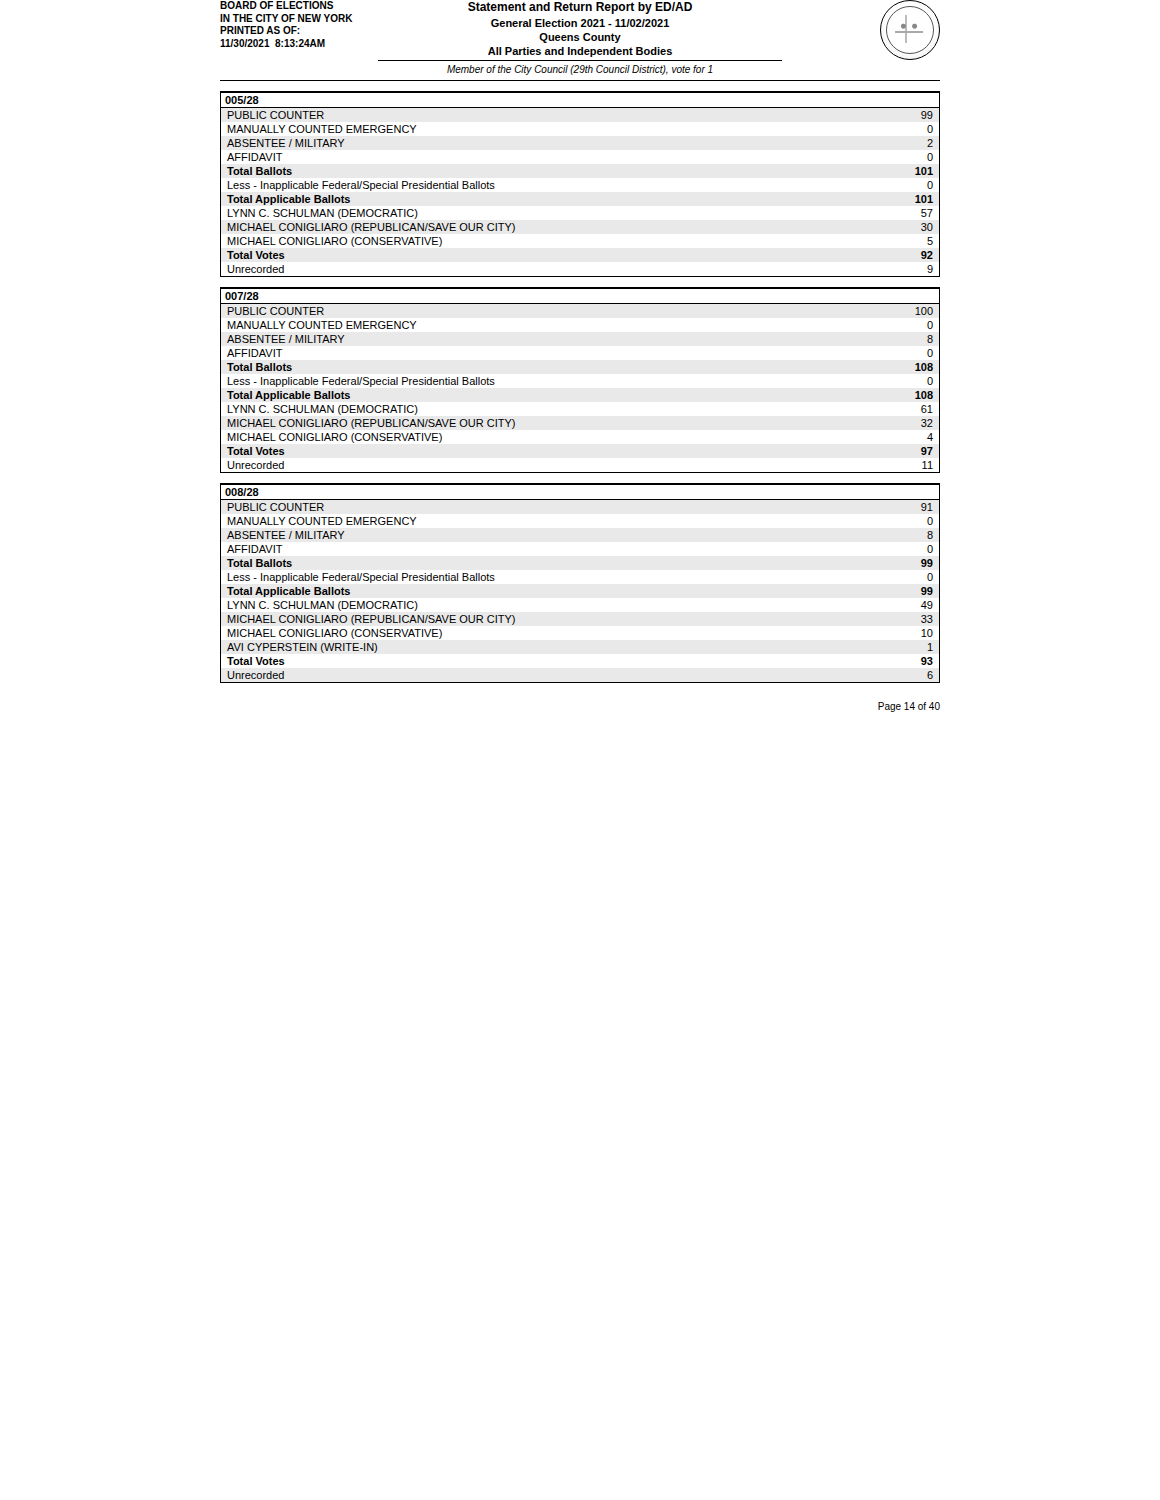BOARD OF ELECTIONS
IN THE CITY OF NEW YORK
PRINTED AS OF:
11/30/2021 8:13:24AM
Statement and Return Report by ED/AD
General Election 2021 - 11/02/2021
Queens County
All Parties and Independent Bodies
Member of the City Council (29th Council District), vote for 1
005/28
| PUBLIC COUNTER | 99 |
| MANUALLY COUNTED EMERGENCY | 0 |
| ABSENTEE / MILITARY | 2 |
| AFFIDAVIT | 0 |
| Total Ballots | 101 |
| Less - Inapplicable Federal/Special Presidential Ballots | 0 |
| Total Applicable Ballots | 101 |
| LYNN C. SCHULMAN (DEMOCRATIC) | 57 |
| MICHAEL CONIGLIARO (REPUBLICAN/SAVE OUR CITY) | 30 |
| MICHAEL CONIGLIARO (CONSERVATIVE) | 5 |
| Total Votes | 92 |
| Unrecorded | 9 |
007/28
| PUBLIC COUNTER | 100 |
| MANUALLY COUNTED EMERGENCY | 0 |
| ABSENTEE / MILITARY | 8 |
| AFFIDAVIT | 0 |
| Total Ballots | 108 |
| Less - Inapplicable Federal/Special Presidential Ballots | 0 |
| Total Applicable Ballots | 108 |
| LYNN C. SCHULMAN (DEMOCRATIC) | 61 |
| MICHAEL CONIGLIARO (REPUBLICAN/SAVE OUR CITY) | 32 |
| MICHAEL CONIGLIARO (CONSERVATIVE) | 4 |
| Total Votes | 97 |
| Unrecorded | 11 |
008/28
| PUBLIC COUNTER | 91 |
| MANUALLY COUNTED EMERGENCY | 0 |
| ABSENTEE / MILITARY | 8 |
| AFFIDAVIT | 0 |
| Total Ballots | 99 |
| Less - Inapplicable Federal/Special Presidential Ballots | 0 |
| Total Applicable Ballots | 99 |
| LYNN C. SCHULMAN (DEMOCRATIC) | 49 |
| MICHAEL CONIGLIARO (REPUBLICAN/SAVE OUR CITY) | 33 |
| MICHAEL CONIGLIARO (CONSERVATIVE) | 10 |
| AVI CYPERSTEIN (WRITE-IN) | 1 |
| Total Votes | 93 |
| Unrecorded | 6 |
Page 14 of 40